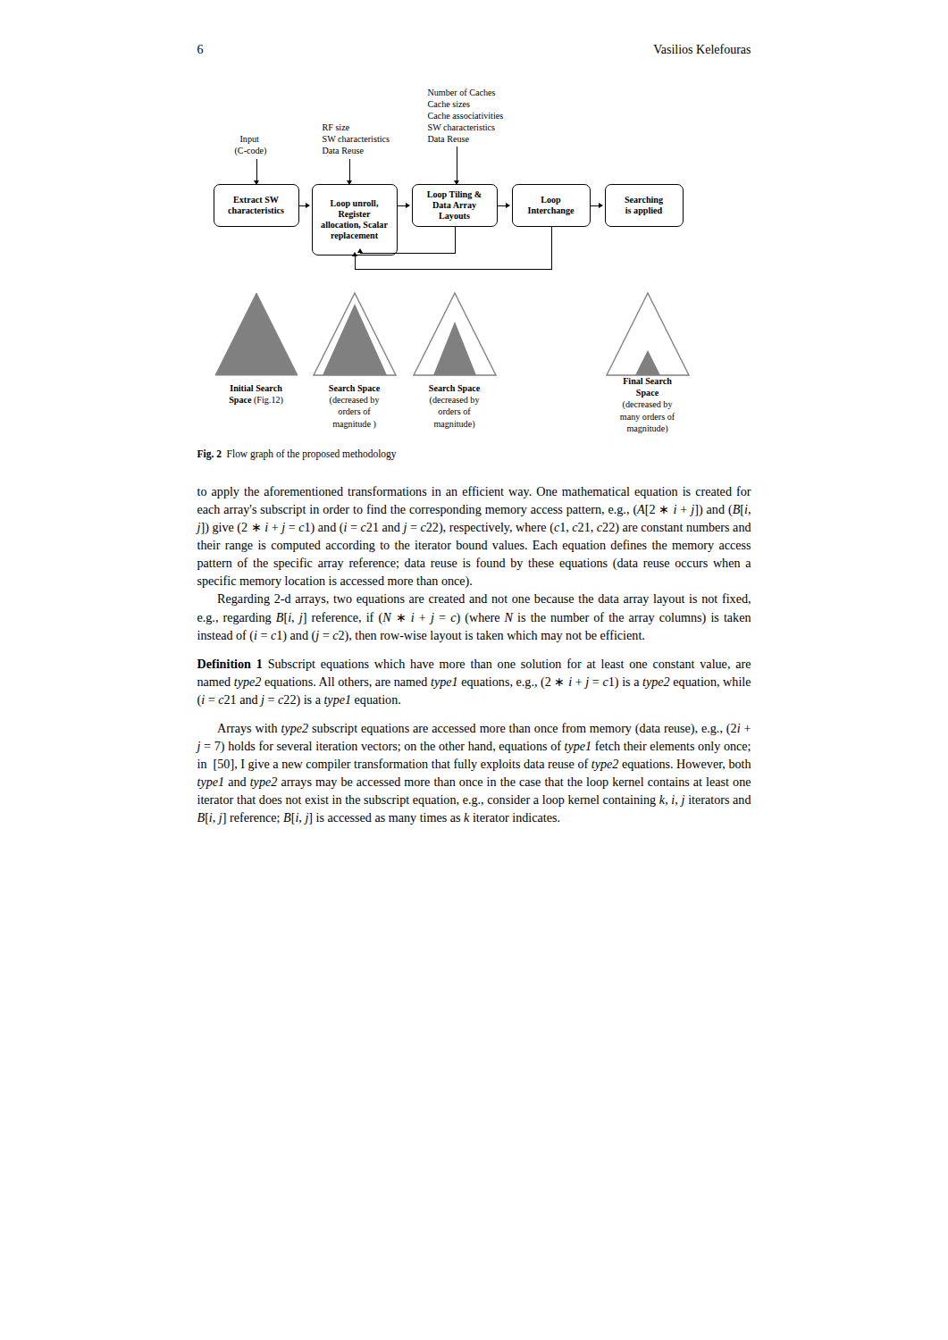6 Vasilios Kelefouras
Number of Caches
Cache sizes
Cache associativities
SW characteristics
Data Reuse
RF size
SW characteristics
Data Reuse
Input
(C-code)
Extract SW
characteristics
Loop unroll,
Register
allocation, Scalar
replacement
Loop Tiling &
Data Array
Layouts
Loop
Interchange
Searching
is applied
Initial Search
Space (Fig.12)
Search Space
(decreased by
orders of
magnitude )
Search Space
(decreased by
orders of
magnitude)
Final Search
Space
(decreased by
many orders of
magnitude)
Fig. 2 Flow graph of the proposed methodology
to apply the aforementioned transformations in an efficient way. One mathematical equation is created for each array's subscript in order to find the corresponding memory access pattern, e.g., (A[2 ∗ i + j]) and (B[i, j]) give (2 ∗ i + j = c1) and (i = c21 and j = c22), respectively, where (c1, c21, c22) are constant numbers and their range is computed according to the iterator bound values. Each equation defines the memory access pattern of the specific array reference; data reuse is found by these equations (data reuse occurs when a specific memory location is accessed more than once).
Regarding 2-d arrays, two equations are created and not one because the data array layout is not fixed, e.g., regarding B[i, j] reference, if (N ∗ i + j = c) (where N is the number of the array columns) is taken instead of (i = c1) and (j = c2), then row-wise layout is taken which may not be efficient.
Definition 1 Subscript equations which have more than one solution for at least one constant value, are named type2 equations. All others, are named type1 equations, e.g., (2 ∗ i + j = c1) is a type2 equation, while (i = c21 and j = c22) is a type1 equation.
Arrays with type2 subscript equations are accessed more than once from memory (data reuse), e.g., (2i + j = 7) holds for several iteration vectors; on the other hand, equations of type1 fetch their elements only once; in [50], I give a new compiler transformation that fully exploits data reuse of type2 equations. However, both type1 and type2 arrays may be accessed more than once in the case that the loop kernel contains at least one iterator that does not exist in the subscript equation, e.g., consider a loop kernel containing k, i, j iterators and B[i, j] reference; B[i, j] is accessed as many times as k iterator indicates.